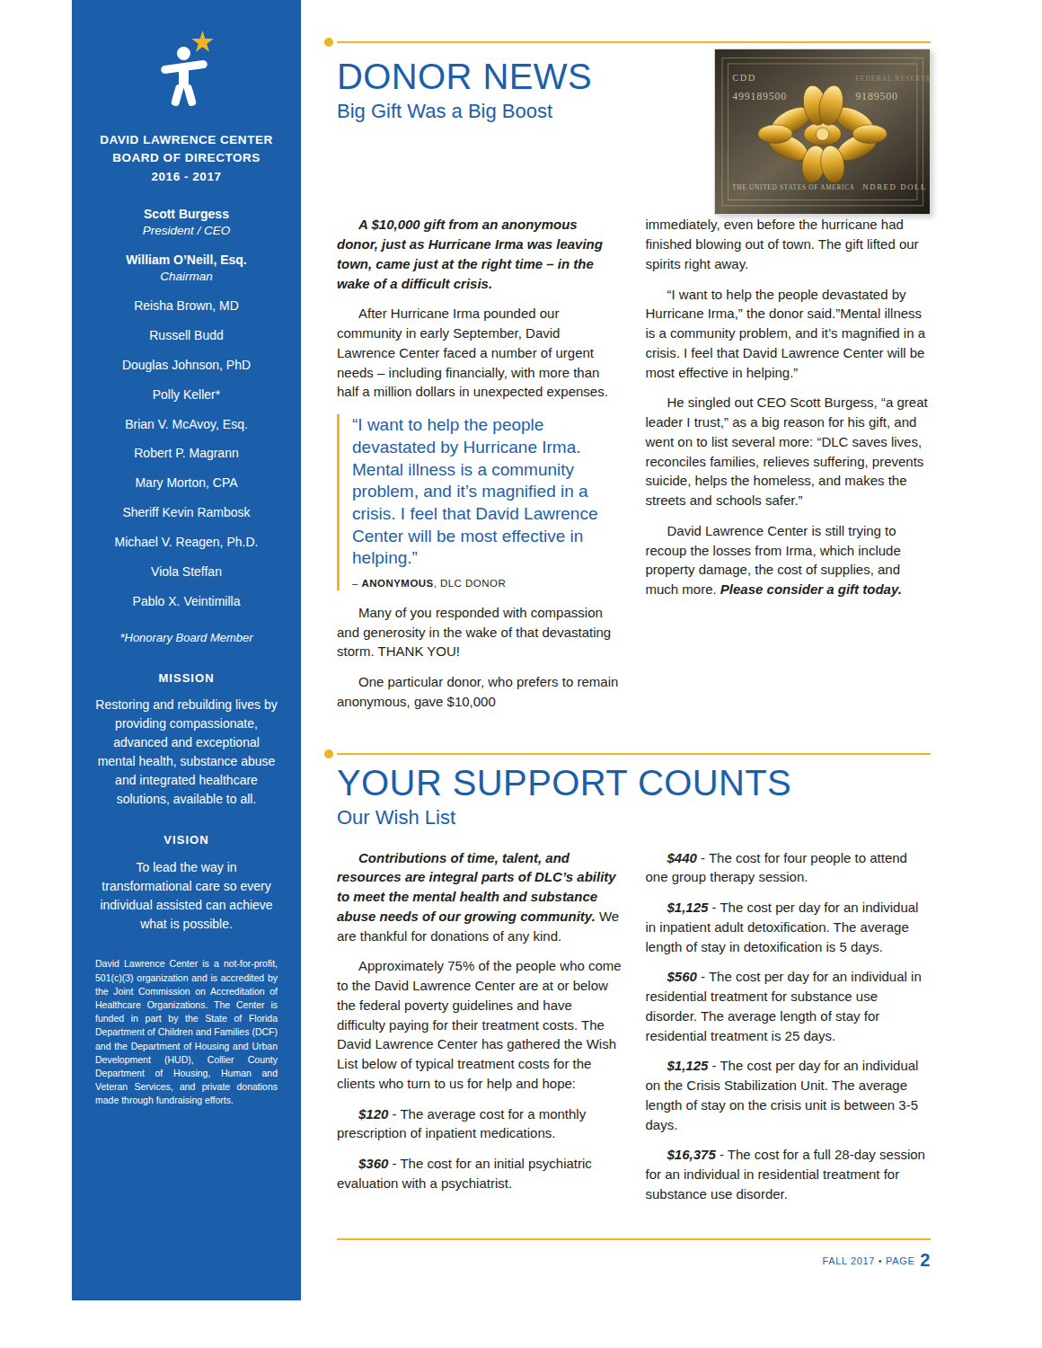David Lawrence Center
Board of Directors
2016 - 2017
Scott Burgess President / CEO
William O’Neill, Esq. Chairman
Reisha Brown, MD
Russell Budd
Douglas Johnson, PhD
Polly Keller*
Brian V. McAvoy, Esq.
Robert P. Magrann
Mary Morton, CPA
Sheriff Kevin Rambosk
Michael V. Reagen, Ph.D.
Viola Steffan
Pablo X. Veintimilla
*Honorary Board Member
Mission
Restoring and rebuilding lives by providing compassionate, advanced and exceptional mental health, substance abuse and integrated healthcare solutions, available to all.
Vision
To lead the way in transformational care so every individual assisted can achieve what is possible.
David Lawrence Center is a not-for-profit, 501(c)(3) organization and is accredited by the Joint Commission on Accreditation of Healthcare Organizations. The Center is funded in part by the State of Florida Department of Children and Families (DCF) and the Department of Housing and Urban Development (HUD), Collier County Department of Housing, Human and Veteran Services, and private donations made through fundraising efforts.
Donor News
Big Gift Was a Big Boost
CDD 499189500 9189500 NDRED DOLL THE UNITED STATES OF AMERICA FEDERAL RESERVE
A $10,000 gift from an anonymous donor, just as Hurricane Irma was leaving town, came just at the right time – in the wake of a difficult crisis.
After Hurricane Irma pounded our community in early September, David Lawrence Center faced a number of urgent needs – including financially, with more than half a million dollars in unexpected expenses.
“I want to help the people devastated by Hurricane Irma. Mental illness is a community problem, and it’s magnified in a crisis. I feel that David Lawrence Center will be most effective in helping.”
– Anonymous, DLC Donor
Many of you responded with compassion and generosity in the wake of that devastating storm. THANK YOU!
One particular donor, who prefers to remain anonymous, gave $10,000
immediately, even before the hurricane had finished blowing out of town. The gift lifted our spirits right away.
“I want to help the people devastated by Hurricane Irma,” the donor said.”Mental illness is a community problem, and it’s magnified in a crisis. I feel that David Lawrence Center will be most effective in helping.”
He singled out CEO Scott Burgess, “a great leader I trust,” as a big reason for his gift, and went on to list several more: “DLC saves lives, reconciles families, relieves suffering, prevents suicide, helps the homeless, and makes the streets and schools safer.”
David Lawrence Center is still trying to recoup the losses from Irma, which include property damage, the cost of supplies, and much more. Please consider a gift today.
Your Support Counts
Our Wish List
Contributions of time, talent, and resources are integral parts of DLC’s ability to meet the mental health and substance abuse needs of our growing community. We are thankful for donations of any kind.
Approximately 75% of the people who come to the David Lawrence Center are at or below the federal poverty guidelines and have difficulty paying for their treatment costs. The David Lawrence Center has gathered the Wish List below of typical treatment costs for the clients who turn to us for help and hope:
$120 - The average cost for a monthly prescription of inpatient medications.
$360 - The cost for an initial psychiatric evaluation with a psychiatrist.
$440 - The cost for four people to attend one group therapy session.
$1,125 - The cost per day for an individual in inpatient adult detoxification. The average length of stay in detoxification is 5 days.
$560 - The cost per day for an individual in residential treatment for substance use disorder. The average length of stay for residential treatment is 25 days.
$1,125 - The cost per day for an individual on the Crisis Stabilization Unit. The average length of stay on the crisis unit is between 3-5 days.
$16,375 - The cost for a full 28-day session for an individual in residential treatment for substance use disorder.
Fall 2017 • Page 2